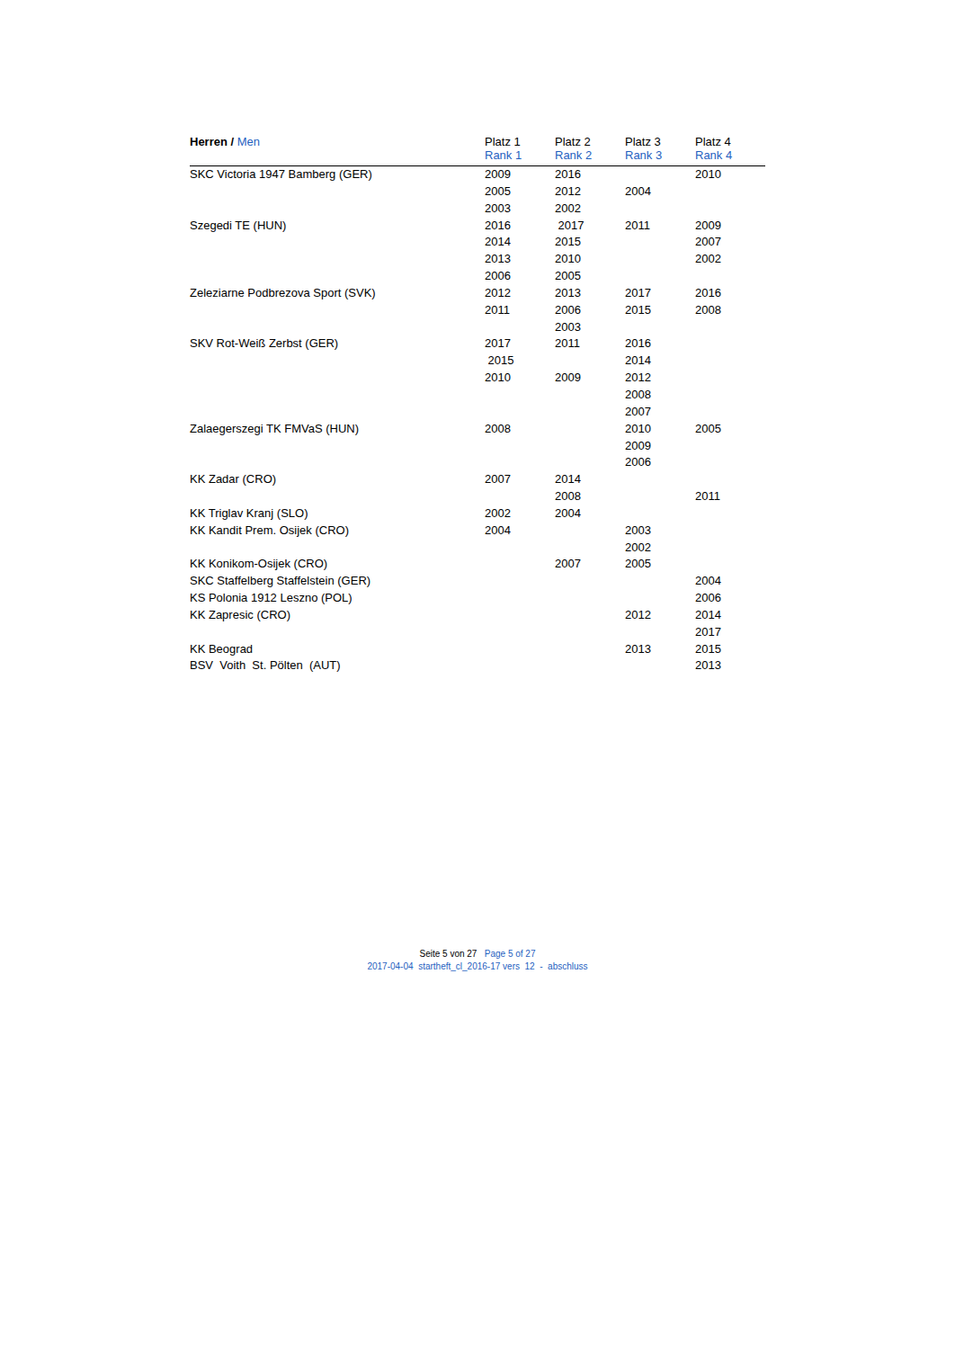| Herren / Men | Platz 1 Rank 1 | Platz 2 Rank 2 | Platz 3 Rank 3 | Platz 4 Rank 4 |
| --- | --- | --- | --- | --- |
| SKC Victoria 1947 Bamberg (GER) | 2009 2005 2003 | 2016 2012 2002 | 2004 | 2010 |
| Szegedi TE (HUN) | 2016 2014 2013 2006 | 2017 2015 2010 2005 | 2011 | 2009 2007 2002 |
| Zeleziarne Podbrezova Sport (SVK) | 2012 2011 | 2013 2006 2003 | 2017 2015 | 2016 2008 |
| SKV Rot-Weiß Zerbst (GER) | 2017 2015 2010 | 2011 2009 | 2016 2014 2012 2008 2007 | |
| Zalaegerszegi TK FMVaS (HUN) | 2008 | | 2010 2009 2006 | 2005 |
| KK Zadar (CRO) | 2007 | 2014 2008 | | 2011 |
| KK Triglav Kranj (SLO) | 2002 | 2004 | | |
| KK Kandit Prem. Osijek (CRO) | 2004 | | 2003 2002 | |
| KK Konikom-Osijek (CRO) | | 2007 | 2005 | |
| SKC Staffelberg Staffelstein (GER) | | | | 2004 |
| KS Polonia 1912 Leszno (POL) | | | | 2006 |
| KK Zapresic (CRO) | | | 2012 | 2014 2017 |
| KK Beograd | | | 2013 | 2015 |
| BSV Voith St. Pölten (AUT) | | | | 2013 |
Seite 5 von 27 Page 5 of 27
2017-04-04 startheft_cl_2016-17 vers 12 - abschluss